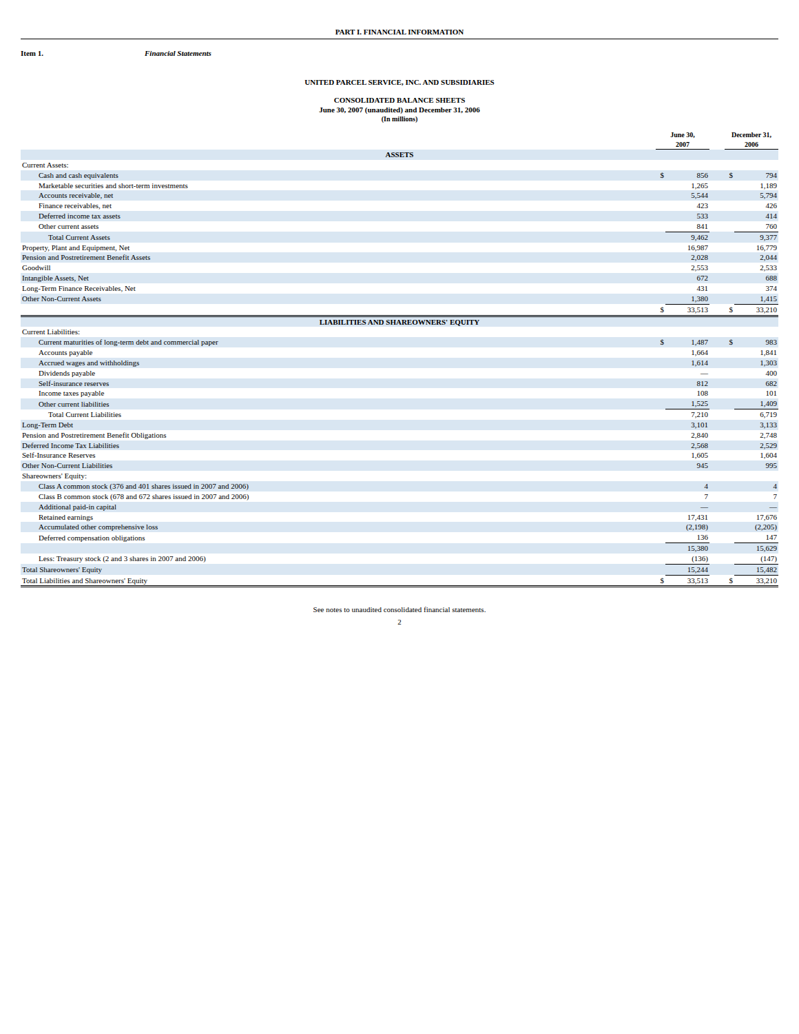PART I. FINANCIAL INFORMATION
Item 1. Financial Statements
UNITED PARCEL SERVICE, INC. AND SUBSIDIARIES
CONSOLIDATED BALANCE SHEETS
June 30, 2007 (unaudited) and December 31, 2006
(In millions)
| | | June 30, 2007 | | December 31, 2006 |
| ASSETS |
| Current Assets: | | | | | | |
| Cash and cash equivalents | | $ | 856 | | $ | 794 |
| Marketable securities and short-term investments | | | 1,265 | | | 1,189 |
| Accounts receivable, net | | | 5,544 | | | 5,794 |
| Finance receivables, net | | | 423 | | | 426 |
| Deferred income tax assets | | | 533 | | | 414 |
| Other current assets | | | 841 | | | 760 |
| Total Current Assets | | | 9,462 | | | 9,377 |
| Property, Plant and Equipment, Net | | | 16,987 | | | 16,779 |
| Pension and Postretirement Benefit Assets | | | 2,028 | | | 2,044 |
| Goodwill | | | 2,553 | | | 2,533 |
| Intangible Assets, Net | | | 672 | | | 688 |
| Long-Term Finance Receivables, Net | | | 431 | | | 374 |
| Other Non-Current Assets | | | 1,380 | | | 1,415 |
| | | $ | 33,513 | | $ | 33,210 |
| LIABILITIES AND SHAREOWNERS' EQUITY |
| Current Liabilities: | | | | | | |
| Current maturities of long-term debt and commercial paper | | $ | 1,487 | | $ | 983 |
| Accounts payable | | | 1,664 | | | 1,841 |
| Accrued wages and withholdings | | | 1,614 | | | 1,303 |
| Dividends payable | | | — | | | 400 |
| Self-insurance reserves | | | 812 | | | 682 |
| Income taxes payable | | | 108 | | | 101 |
| Other current liabilities | | | 1,525 | | | 1,409 |
| Total Current Liabilities | | | 7,210 | | | 6,719 |
| Long-Term Debt | | | 3,101 | | | 3,133 |
| Pension and Postretirement Benefit Obligations | | | 2,840 | | | 2,748 |
| Deferred Income Tax Liabilities | | | 2,568 | | | 2,529 |
| Self-Insurance Reserves | | | 1,605 | | | 1,604 |
| Other Non-Current Liabilities | | | 945 | | | 995 |
| Shareowners' Equity: | | | | | | |
| Class A common stock (376 and 401 shares issued in 2007 and 2006) | | | 4 | | | 4 |
| Class B common stock (678 and 672 shares issued in 2007 and 2006) | | | 7 | | | 7 |
| Additional paid-in capital | | | — | | | — |
| Retained earnings | | | 17,431 | | | 17,676 |
| Accumulated other comprehensive loss | | | (2,198) | | | (2,205) |
| Deferred compensation obligations | | | 136 | | | 147 |
| | | | 15,380 | | | 15,629 |
| Less: Treasury stock (2 and 3 shares in 2007 and 2006) | | | (136) | | | (147) |
| Total Shareowners' Equity | | | 15,244 | | | 15,482 |
| Total Liabilities and Shareowners' Equity | | $ | 33,513 | | $ | 33,210 |
See notes to unaudited consolidated financial statements.
2